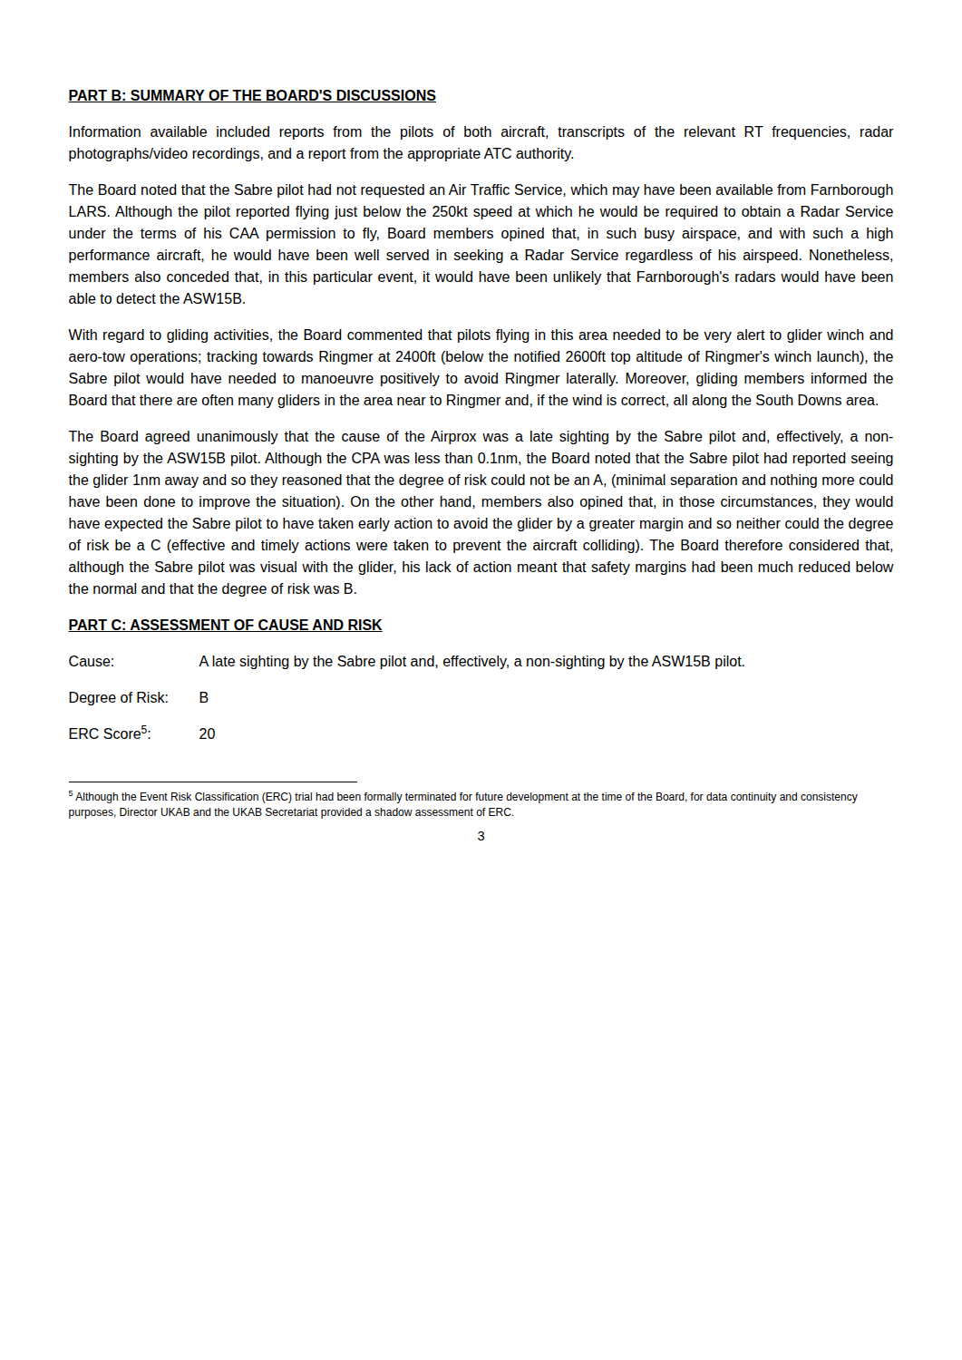PART B: SUMMARY OF THE BOARD'S DISCUSSIONS
Information available included reports from the pilots of both aircraft, transcripts of the relevant RT frequencies, radar photographs/video recordings, and a report from the appropriate ATC authority.
The Board noted that the Sabre pilot had not requested an Air Traffic Service, which may have been available from Farnborough LARS. Although the pilot reported flying just below the 250kt speed at which he would be required to obtain a Radar Service under the terms of his CAA permission to fly, Board members opined that, in such busy airspace, and with such a high performance aircraft, he would have been well served in seeking a Radar Service regardless of his airspeed. Nonetheless, members also conceded that, in this particular event, it would have been unlikely that Farnborough's radars would have been able to detect the ASW15B.
With regard to gliding activities, the Board commented that pilots flying in this area needed to be very alert to glider winch and aero-tow operations; tracking towards Ringmer at 2400ft (below the notified 2600ft top altitude of Ringmer's winch launch), the Sabre pilot would have needed to manoeuvre positively to avoid Ringmer laterally. Moreover, gliding members informed the Board that there are often many gliders in the area near to Ringmer and, if the wind is correct, all along the South Downs area.
The Board agreed unanimously that the cause of the Airprox was a late sighting by the Sabre pilot and, effectively, a non-sighting by the ASW15B pilot. Although the CPA was less than 0.1nm, the Board noted that the Sabre pilot had reported seeing the glider 1nm away and so they reasoned that the degree of risk could not be an A, (minimal separation and nothing more could have been done to improve the situation). On the other hand, members also opined that, in those circumstances, they would have expected the Sabre pilot to have taken early action to avoid the glider by a greater margin and so neither could the degree of risk be a C (effective and timely actions were taken to prevent the aircraft colliding). The Board therefore considered that, although the Sabre pilot was visual with the glider, his lack of action meant that safety margins had been much reduced below the normal and that the degree of risk was B.
PART C: ASSESSMENT OF CAUSE AND RISK
Cause:
A late sighting by the Sabre pilot and, effectively, a non-sighting by the ASW15B pilot.
Degree of Risk:
B
ERC Score5:
20
5 Although the Event Risk Classification (ERC) trial had been formally terminated for future development at the time of the Board, for data continuity and consistency purposes, Director UKAB and the UKAB Secretariat provided a shadow assessment of ERC.
3